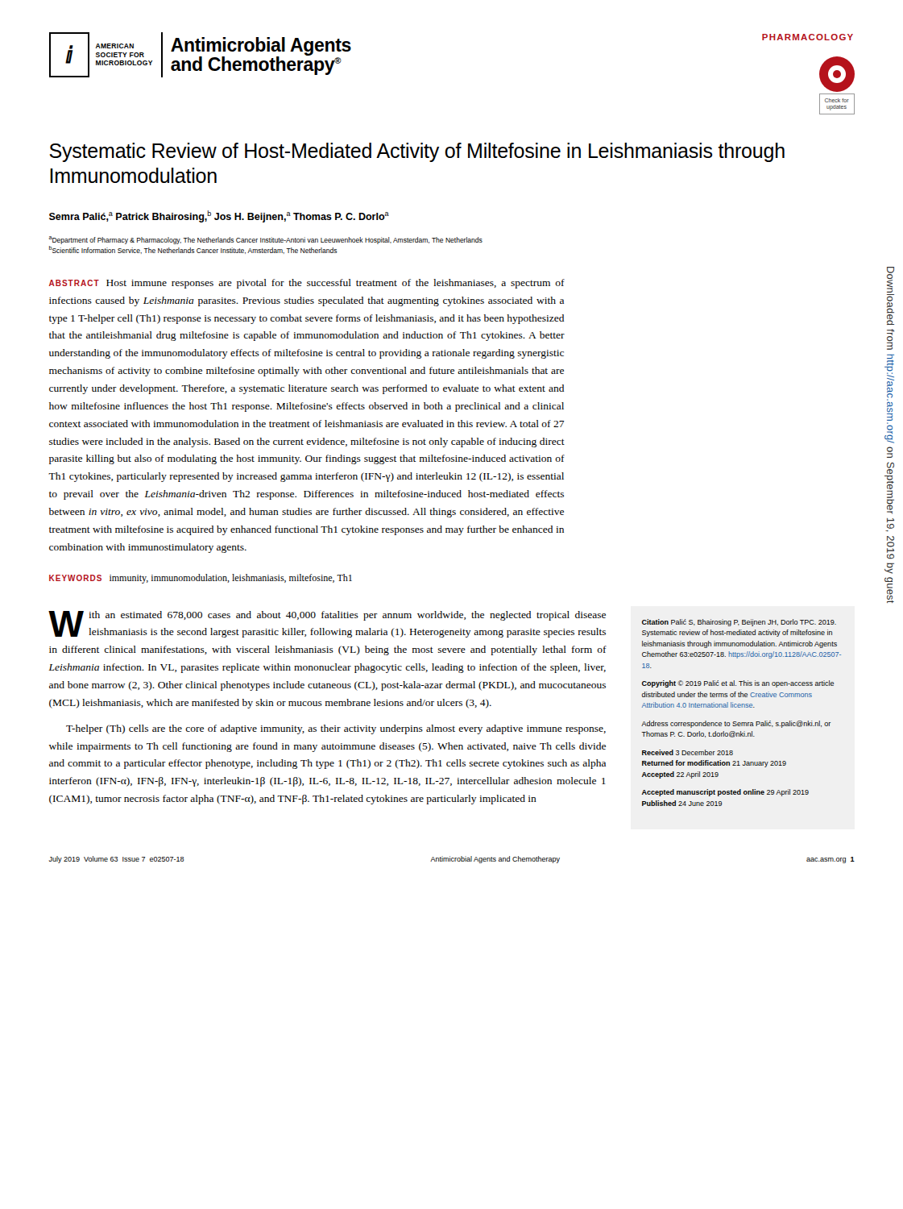Downloaded from http://aac.asm.org/ on September 19, 2019 by guest
ⅈ
American
Society for
Microbiology
Antimicrobial Agents
and Chemotherapy®
Pharmacology
Check for
updates
Systematic Review of Host-Mediated Activity of Miltefosine in Leishmaniasis through Immunomodulation
Semra Palić,a Patrick Bhairosing,b Jos H. Beijnen,a Thomas P. C. Dorloa
aDepartment of Pharmacy & Pharmacology, The Netherlands Cancer Institute-Antoni van Leeuwenhoek Hospital, Amsterdam, The Netherlands
bScientific Information Service, The Netherlands Cancer Institute, Amsterdam, The Netherlands
ABSTRACTHost immune responses are pivotal for the successful treatment of the leishmaniases, a spectrum of infections caused by Leishmania parasites. Previous studies speculated that augmenting cytokines associated with a type 1 T-helper cell (Th1) response is necessary to combat severe forms of leishmaniasis, and it has been hypothesized that the antileishmanial drug miltefosine is capable of immunomodulation and induction of Th1 cytokines. A better understanding of the immunomodulatory effects of miltefosine is central to providing a rationale regarding synergistic mechanisms of activity to combine miltefosine optimally with other conventional and future antileishmanials that are currently under development. Therefore, a systematic literature search was performed to evaluate to what extent and how miltefosine influences the host Th1 response. Miltefosine's effects observed in both a preclinical and a clinical context associated with immunomodulation in the treatment of leishmaniasis are evaluated in this review. A total of 27 studies were included in the analysis. Based on the current evidence, miltefosine is not only capable of inducing direct parasite killing but also of modulating the host immunity. Our findings suggest that miltefosine-induced activation of Th1 cytokines, particularly represented by increased gamma interferon (IFN-γ) and interleukin 12 (IL-12), is essential to prevail over the Leishmania-driven Th2 response. Differences in miltefosine-induced host-mediated effects between in vitro, ex vivo, animal model, and human studies are further discussed. All things considered, an effective treatment with miltefosine is acquired by enhanced functional Th1 cytokine responses and may further be enhanced in combination with immunostimulatory agents.
KEYWORDSimmunity, immunomodulation, leishmaniasis, miltefosine, Th1
With an estimated 678,000 cases and about 40,000 fatalities per annum worldwide, the neglected tropical disease leishmaniasis is the second largest parasitic killer, following malaria (1). Heterogeneity among parasite species results in different clinical manifestations, with visceral leishmaniasis (VL) being the most severe and potentially lethal form of Leishmania infection. In VL, parasites replicate within mononuclear phagocytic cells, leading to infection of the spleen, liver, and bone marrow (2, 3). Other clinical phenotypes include cutaneous (CL), post-kala-azar dermal (PKDL), and mucocutaneous (MCL) leishmaniasis, which are manifested by skin or mucous membrane lesions and/or ulcers (3, 4).
T-helper (Th) cells are the core of adaptive immunity, as their activity underpins almost every adaptive immune response, while impairments to Th cell functioning are found in many autoimmune diseases (5). When activated, naive Th cells divide and commit to a particular effector phenotype, including Th type 1 (Th1) or 2 (Th2). Th1 cells secrete cytokines such as alpha interferon (IFN-α), IFN-β, IFN-γ, interleukin-1β (IL-1β), IL-6, IL-8, IL-12, IL-18, IL-27, intercellular adhesion molecule 1 (ICAM1), tumor necrosis factor alpha (TNF-α), and TNF-β. Th1-related cytokines are particularly implicated in
Citation Palić S, Bhairosing P, Beijnen JH, Dorlo TPC. 2019. Systematic review of host-mediated activity of miltefosine in leishmaniasis through immunomodulation. Antimicrob Agents Chemother 63:e02507-18. https://doi.org/10.1128/AAC.02507-18.
Copyright © 2019 Palić et al. This is an open-access article distributed under the terms of the Creative Commons Attribution 4.0 International license.
Address correspondence to Semra Palić, s.palic@nki.nl, or Thomas P. C. Dorlo, t.dorlo@nki.nl.
Received 3 December 2018
Returned for modification 21 January 2019
Accepted 22 April 2019
Accepted manuscript posted online 29 April 2019
Published 24 June 2019
July 2019 Volume 63 Issue 7 e02507-18
Antimicrobial Agents and Chemotherapy
aac.asm.org 1